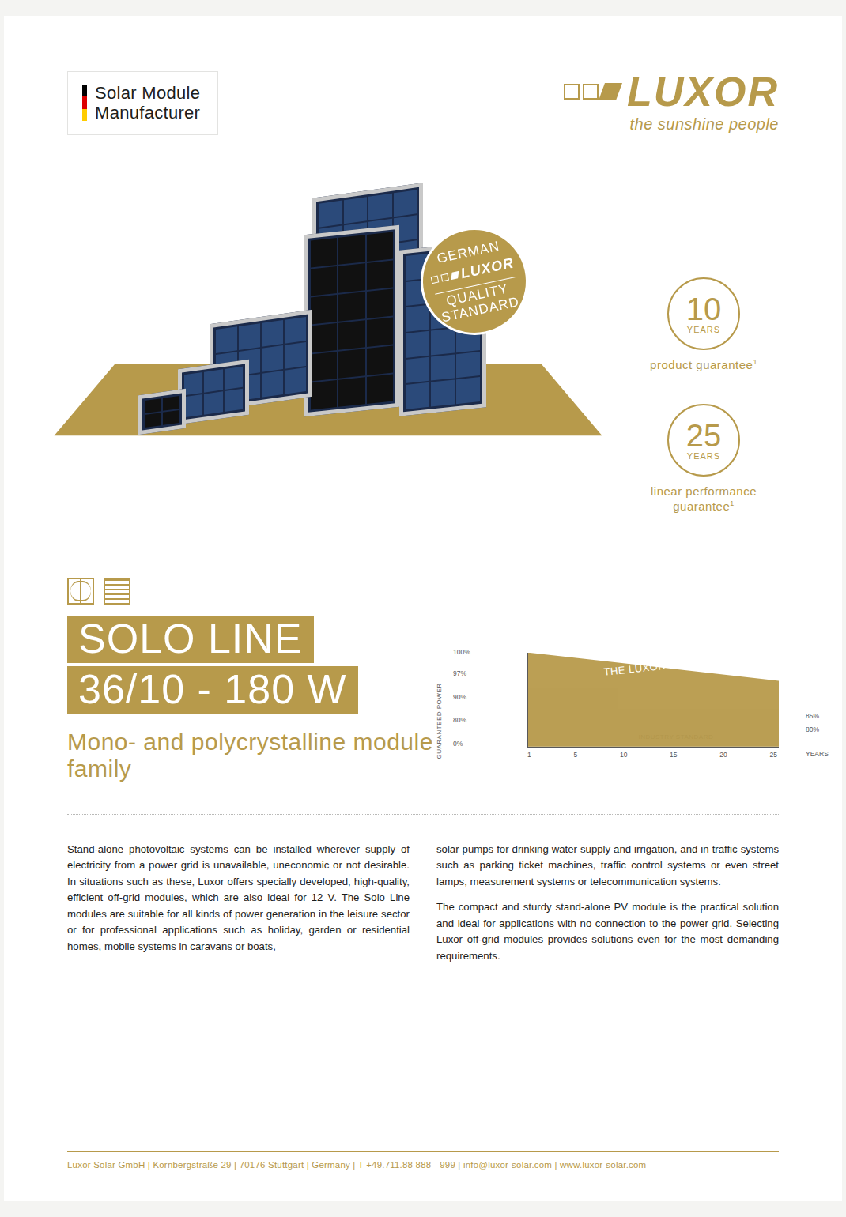Solar Module
Manufacturer
LUXOR
the sunshine people
GERMAN
LUXOR
QUALITY
STANDARD
10
YEARS
product guarantee1
25
YEARS
linear performance
guarantee1
SOLO LINE
36/10 - 180 W
Mono- and polycrystalline module family
GUARANTEED POWER
100% 97% 90% 80% 0%
INDUSTRY STANDARD
THE LUXOR GUARANTEE PLUS
85% 80% YEARS
1510152025
Stand-alone photovoltaic systems can be installed wherever supply of electricity from a power grid is unavailable, uneconomic or not desirable. In situations such as these, Luxor offers specially developed, high-quality, efficient off-grid modules, which are also ideal for 12 V. The Solo Line modules are suitable for all kinds of power generation in the leisure sector or for professional applications such as holiday, garden or residential homes, mobile systems in caravans or boats,
solar pumps for drinking water supply and irrigation, and in traffic systems such as parking ticket machines, traffic control systems or even street lamps, measurement systems or telecommunication systems.
The compact and sturdy stand-alone PV module is the practical solution and ideal for applications with no connection to the power grid. Selecting Luxor off-grid modules provides solutions even for the most demanding requirements.
Luxor Solar GmbH | Kornbergstraße 29 | 70176 Stuttgart | Germany | T +49.711.88 888 - 999 | info@luxor-solar.com | www.luxor-solar.com